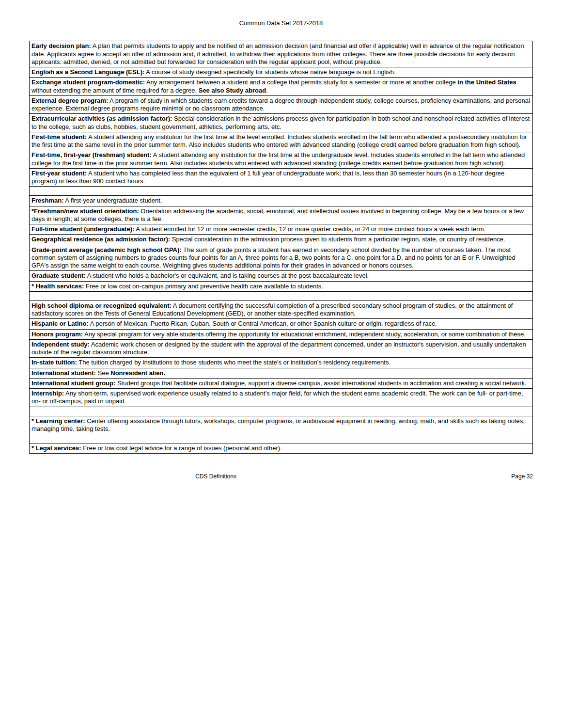Common Data Set 2017-2018
| Early decision plan: A plan that permits students to apply and be notified of an admission decision (and financial aid offer if applicable) well in advance of the regular notification date. Applicants agree to accept an offer of admission and, if admitted, to withdraw their applications from other colleges. There are three possible decisions for early decision applicants: admitted, denied, or not admitted but forwarded for consideration with the regular applicant pool, without prejudice. |
| English as a Second Language (ESL): A course of study designed specifically for students whose native language is not English. |
| Exchange student program-domestic: Any arrangement between a student and a college that permits study for a semester or more at another college in the United States without extending the amount of time required for a degree. See also Study abroad . |
| External degree program: A program of study in which students earn credits toward a degree through independent study, college courses, proficiency examinations, and personal experience. External degree programs require minimal or no classroom attendance. |
| Extracurricular activities (as admission factor): Special consideration in the admissions process given for participation in both school and nonschool-related activities of interest to the college, such as clubs, hobbies, student government, athletics, performing arts, etc. |
| First-time student: A student attending any institution for the first time at the level enrolled. Includes students enrolled in the fall term who attended a postsecondary institution for the first time at the same level in the prior summer term. Also includes students who entered with advanced standing (college credit earned before graduation from high school). |
| First-time, first-year (freshman) student: A student attending any institution for the first time at the undergraduate level. Includes students enrolled in the fall term who attended college for the first time in the prior summer term. Also includes students who entered with advanced standing (college credits earned before graduation from high school). |
| First-year student: A student who has completed less than the equivalent of 1 full year of undergraduate work; that is, less than 30 semester hours (in a 120-hour degree program) or less than 900 contact hours. |
| Freshman: A first-year undergraduate student. |
| *Freshman/new student orientation: Orientation addressing the academic, social, emotional, and intellectual issues involved in beginning college. May be a few hours or a few days in length; at some colleges, there is a fee. |
| Full-time student (undergraduate): A student enrolled for 12 or more semester credits, 12 or more quarter credits, or 24 or more contact hours a week each term. |
| Geographical residence (as admission factor): Special consideration in the admission process given to students from a particular region, state, or country of residence. |
| Grade-point average (academic high school GPA): The sum of grade points a student has earned in secondary school divided by the number of courses taken. The most common system of assigning numbers to grades counts four points for an A, three points for a B, two points for a C, one point for a D, and no points for an E or F. Unweighted GPA's assign the same weight to each course. Weighting gives students additional points for their grades in advanced or honors courses. |
| Graduate student: A student who holds a bachelor's or equivalent, and is taking courses at the post-baccalaureate level. |
| * Health services: Free or low cost on-campus primary and preventive health care available to students. |
| High school diploma or recognized equivalent: A document certifying the successful completion of a prescribed secondary school program of studies, or the attainment of satisfactory scores on the Tests of General Educational Development (GED), or another state-specified examination. |
| Hispanic or Latino: A person of Mexican, Puerto Rican, Cuban, South or Central American, or other Spanish culture or origin, regardless of race. |
| Honors program: Any special program for very able students offering the opportunity for educational enrichment, independent study, acceleration, or some combination of these. |
| Independent study: Academic work chosen or designed by the student with the approval of the department concerned, under an instructor's supervision, and usually undertaken outside of the regular classroom structure. |
| In-state tuition: The tuition charged by institutions to those students who meet the state's or institution's residency requirements. |
| International student: See Nonresident alien. |
| International student group: Student groups that facilitate cultural dialogue, support a diverse campus, assist international students in acclimation and creating a social network. |
| Internship: Any short-term, supervised work experience usually related to a student's major field, for which the student earns academic credit. The work can be full- or part-time, on- or off-campus, paid or unpaid. |
| * Learning center: Center offering assistance through tutors, workshops, computer programs, or audiovisual equipment in reading, writing, math, and skills such as taking notes, managing time, taking tests. |
| * Legal services: Free or low cost legal advice for a range of issues (personal and other). |
CDS Definitions Page 32